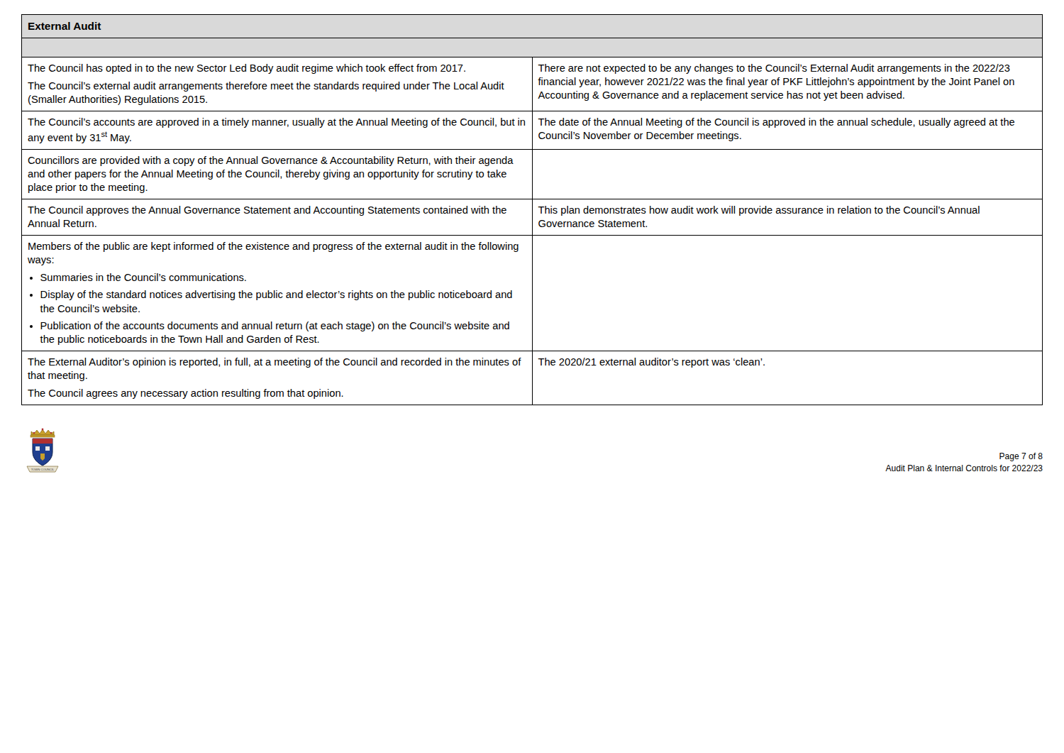| External Audit |
| --- |
| The Council has opted in to the new Sector Led Body audit regime which took effect from 2017. The Council’s external audit arrangements therefore meet the standards required under The Local Audit (Smaller Authorities) Regulations 2015. | There are not expected to be any changes to the Council’s External Audit arrangements in the 2022/23 financial year, however 2021/22 was the final year of PKF Littlejohn’s appointment by the Joint Panel on Accounting & Governance and a replacement service has not yet been advised. |
| The Council’s accounts are approved in a timely manner, usually at the Annual Meeting of the Council, but in any event by 31 st May. | The date of the Annual Meeting of the Council is approved in the annual schedule, usually agreed at the Council’s November or December meetings. |
| Councillors are provided with a copy of the Annual Governance & Accountability Return, with their agenda and other papers for the Annual Meeting of the Council, thereby giving an opportunity for scrutiny to take place prior to the meeting. | |
| The Council approves the Annual Governance Statement and Accounting Statements contained with the Annual Return. | This plan demonstrates how audit work will provide assurance in relation to the Council’s Annual Governance Statement. |
| Members of the public are kept informed of the existence and progress of the external audit in the following ways: Summaries in the Council’s communications. Display of the standard notices advertising the public and elector’s rights on the public noticeboard and the Council’s website. Publication of the accounts documents and annual return (at each stage) on the Council’s website and the public noticeboards in the Town Hall and Garden of Rest. | |
| The External Auditor’s opinion is reported, in full, at a meeting of the Council and recorded in the minutes of that meeting. The Council agrees any necessary action resulting from that opinion. | The 2020/21 external auditor’s report was ‘clean’. |
TOWN COUNCIL
Page 7 of 8
Audit Plan & Internal Controls for 2022/23